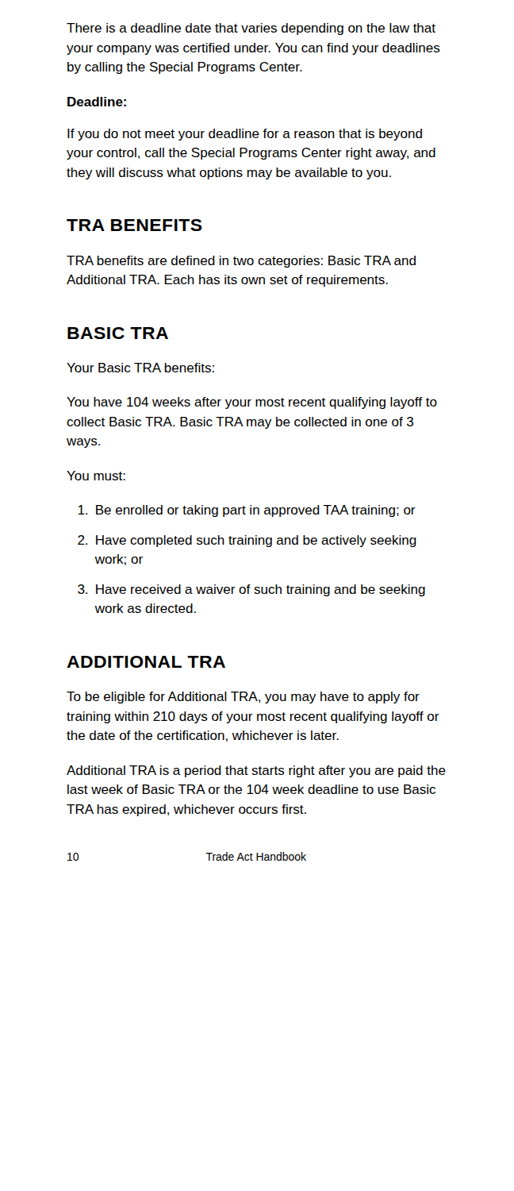There is a deadline date that varies depending on the law that your company was certified under. You can find your deadlines by calling the Special Programs Center.
Deadline:
If you do not meet your deadline for a reason that is beyond your control, call the Special Programs Center right away, and they will discuss what options may be available to you.
TRA Benefits
TRA benefits are defined in two categories: Basic TRA and Additional TRA. Each has its own set of requirements.
Basic TRA
Your Basic TRA benefits:
You have 104 weeks after your most recent qualifying layoff to collect Basic TRA. Basic TRA may be collected in one of 3 ways.
You must:
Be enrolled or taking part in approved TAA training; or
Have completed such training and be actively seeking work; or
Have received a waiver of such training and be seeking work as directed.
Additional TRA
To be eligible for Additional TRA, you may have to apply for training within 210 days of your most recent qualifying layoff or the date of the certification, whichever is later.
Additional TRA is a period that starts right after you are paid the last week of Basic TRA or the 104 week deadline to use Basic TRA has expired, whichever occurs first.
10 Trade Act Handbook